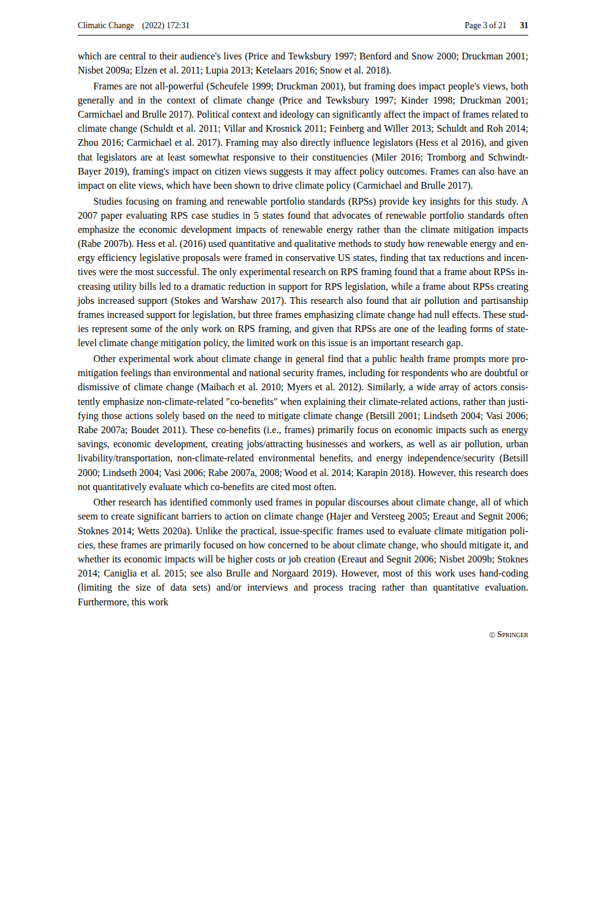Climatic Change (2022) 172:31 Page 3 of 2131
which are central to their audience's lives (Price and Tewksbury 1997; Benford and Snow 2000; Druckman 2001; Nisbet 2009a; Elzen et al. 2011; Lupia 2013; Ketelaars 2016; Snow et al. 2018).
Frames are not all-powerful (Scheufele 1999; Druckman 2001), but framing does impact people's views, both generally and in the context of climate change (Price and Tewksbury 1997; Kinder 1998; Druckman 2001; Carmichael and Brulle 2017). Political context and ideology can significantly affect the impact of frames related to climate change (Schuldt et al. 2011; Villar and Krosnick 2011; Feinberg and Willer 2013; Schuldt and Roh 2014; Zhou 2016; Carmichael et al. 2017). Framing may also directly influence legislators (Hess et al 2016), and given that legislators are at least somewhat responsive to their constituencies (Miler 2016; Tromborg and Schwindt-Bayer 2019), framing's impact on citizen views suggests it may affect policy outcomes. Frames can also have an impact on elite views, which have been shown to drive climate policy (Carmichael and Brulle 2017).
Studies focusing on framing and renewable portfolio standards (RPSs) provide key insights for this study. A 2007 paper evaluating RPS case studies in 5 states found that advocates of renewable portfolio standards often emphasize the economic development impacts of renewable energy rather than the climate mitigation impacts (Rabe 2007b). Hess et al. (2016) used quantitative and qualitative methods to study how renewable energy and energy efficiency legislative proposals were framed in conservative US states, finding that tax reductions and incentives were the most successful. The only experimental research on RPS framing found that a frame about RPSs increasing utility bills led to a dramatic reduction in support for RPS legislation, while a frame about RPSs creating jobs increased support (Stokes and Warshaw 2017). This research also found that air pollution and partisanship frames increased support for legislation, but three frames emphasizing climate change had null effects. These studies represent some of the only work on RPS framing, and given that RPSs are one of the leading forms of state-level climate change mitigation policy, the limited work on this issue is an important research gap.
Other experimental work about climate change in general find that a public health frame prompts more pro-mitigation feelings than environmental and national security frames, including for respondents who are doubtful or dismissive of climate change (Maibach et al. 2010; Myers et al. 2012). Similarly, a wide array of actors consistently emphasize non-climate-related "co-benefits" when explaining their climate-related actions, rather than justifying those actions solely based on the need to mitigate climate change (Betsill 2001; Lindseth 2004; Vasi 2006; Rabe 2007a; Boudet 2011). These co-benefits (i.e., frames) primarily focus on economic impacts such as energy savings, economic development, creating jobs/attracting businesses and workers, as well as air pollution, urban livability/transportation, non-climate-related environmental benefits, and energy independence/security (Betsill 2000; Lindseth 2004; Vasi 2006; Rabe 2007a, 2008; Wood et al. 2014; Karapin 2018). However, this research does not quantitatively evaluate which co-benefits are cited most often.
Other research has identified commonly used frames in popular discourses about climate change, all of which seem to create significant barriers to action on climate change (Hajer and Versteeg 2005; Ereaut and Segnit 2006; Stoknes 2014; Wetts 2020a). Unlike the practical, issue-specific frames used to evaluate climate mitigation policies, these frames are primarily focused on how concerned to be about climate change, who should mitigate it, and whether its economic impacts will be higher costs or job creation (Ereaut and Segnit 2006; Nisbet 2009b; Stoknes 2014; Caniglia et al. 2015; see also Brulle and Norgaard 2019). However, most of this work uses hand-coding (limiting the size of data sets) and/or interviews and process tracing rather than quantitative evaluation. Furthermore, this work
ⓒ Springer